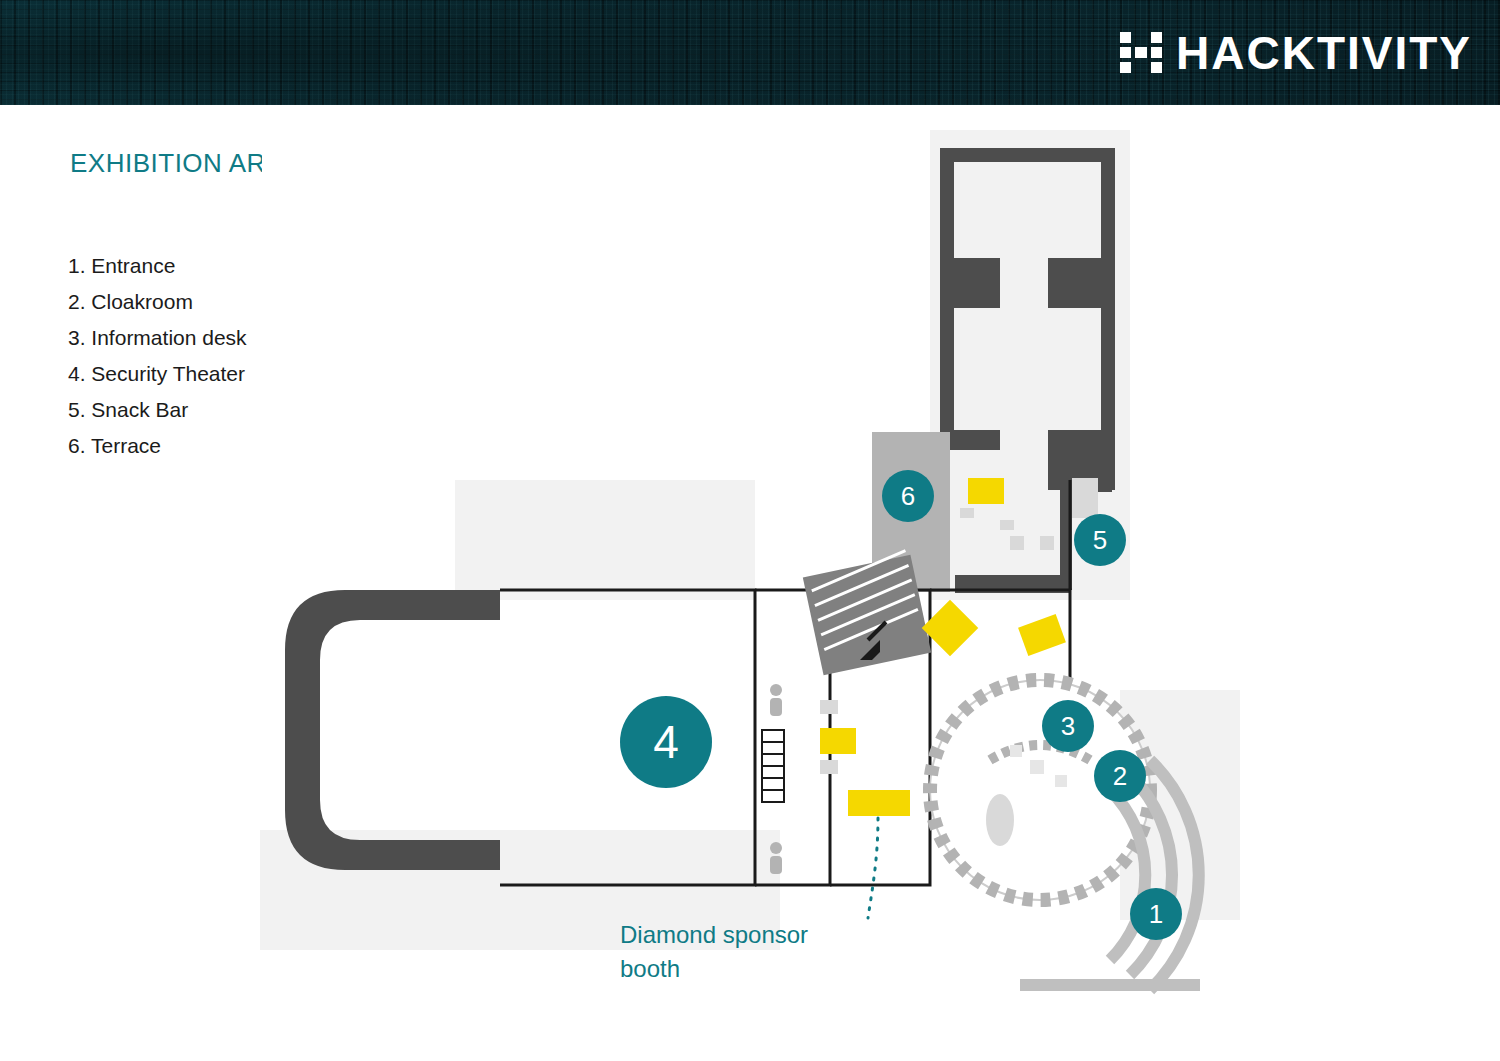HACKTIVITY
EXHIBITION AREA
1. Entrance
2. Cloakroom
3. Information desk
4. Security Theater
5. Snack Bar
6. Terrace
1
2
3
4
5
6
Diamond sponsor
booth